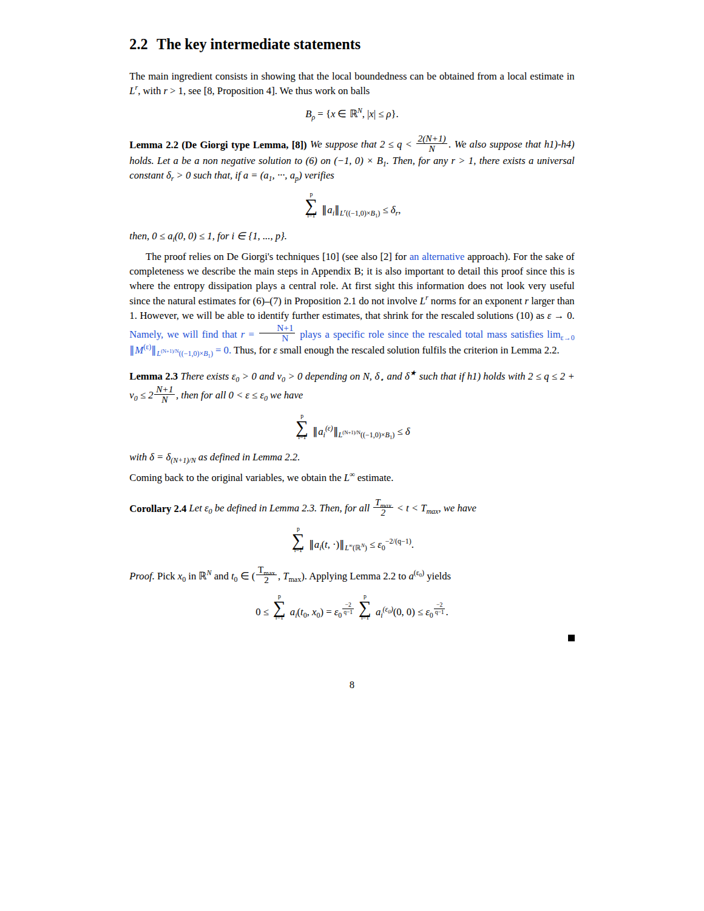2.2 The key intermediate statements
The main ingredient consists in showing that the local boundedness can be obtained from a local estimate in Lr, with r > 1, see [8, Proposition 4]. We thus work on balls
Bρ = {x ∈ ℝN, |x| ≤ ρ}.
Lemma 2.2 (De Giorgi type Lemma, [8]) We suppose that 2 ≤ q < 2(N+1) N. We also suppose that h1)-h4) holds. Let a be a non negative solution to (6) on (−1, 0) × B1. Then, for any r > 1, there exists a universal constant δr > 0 such that, if a = (a1, ···, ap) verifies
p∑i=1 ∥ai∥Lr((−1,0)×B1) ≤ δr,
then, 0 ≤ ai(0, 0) ≤ 1, for i ∈ {1, ..., p}.
The proof relies on De Giorgi's techniques [10] (see also [2] for an alternative approach). For the sake of completeness we describe the main steps in Appendix B; it is also important to detail this proof since this is where the entropy dissipation plays a central role. At first sight this information does not look very useful since the natural estimates for (6)–(7) in Proposition 2.1 do not involve Lr norms for an exponent r larger than 1. However, we will be able to identify further estimates, that shrink for the rescaled solutions (10) as ε → 0. Namely, we will find that r = N+1 N plays a specific role since the rescaled total mass satisfies limε→0 ∥M(ε)∥L(N+1)/N((−1,0)×B1) = 0. Thus, for ε small enough the rescaled solution fulfils the criterion in Lemma 2.2.
Lemma 2.3 There exists ε0 > 0 and ν0 > 0 depending on N, δ⋆ and δ★ such that if h1) holds with 2 ≤ q ≤ 2 + ν0 ≤ 2N+1 N, then for all 0 < ε ≤ ε0 we have
p∑i=1 ∥ai(ε)∥L(N+1)/N((−1,0)×B1) ≤ δ
with δ = δ(N+1)/N as defined in Lemma 2.2.
Coming back to the original variables, we obtain the L∞ estimate.
Corollary 2.4 Let ε0 be defined in Lemma 2.3. Then, for all Tmax 2 < t < Tmax, we have
p∑i=1 ∥ai(t, ·)∥L∞(ℝN) ≤ ε0−2/(q−1).
Proof. Pick x0 in ℝN and t0 ∈ (Tmax 2, Tmax). Applying Lemma 2.2 to a(ε0) yields
0 ≤ p∑i=1 ai(t0, x0) = ε0−2 q−1 p∑i=1 ai(ε0)(0, 0) ≤ ε0−2 q−1.
8